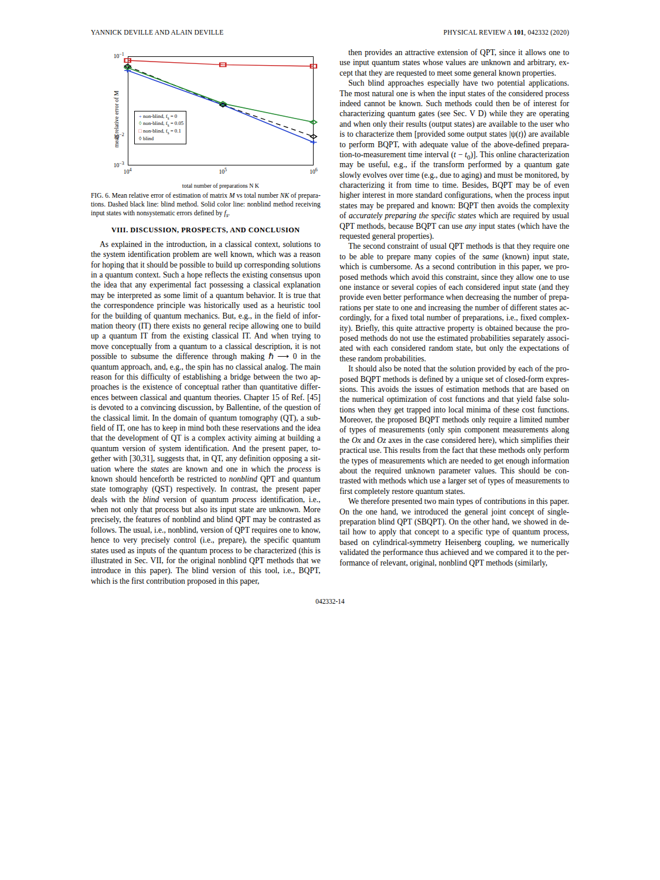Yannick Deville and Alain Deville
Physical Review A 101, 042332 (2020)
mean relative error of M
10−1
10−2
10−3
104
105
106
total number of preparations N K
+non-blind, fs = 0
◊non-blind, fs = 0.05
□non-blind, fs = 0.1
◊blind
FIG. 6. Mean relative error of estimation of matrix M vs total number NK of preparations. Dashed black line: blind method. Solid color line: nonblind method receiving input states with nonsystematic errors defined by fs.
VIII. Discussion, prospects, and conclusion
As explained in the introduction, in a classical context, solutions to the system identification problem are well known, which was a reason for hoping that it should be possible to build up corresponding solutions in a quantum context. Such a hope reflects the existing consensus upon the idea that any experimental fact possessing a classical explanation may be interpreted as some limit of a quantum behavior. It is true that the correspondence principle was historically used as a heuristic tool for the building of quantum mechanics. But, e.g., in the field of information theory (IT) there exists no general recipe allowing one to build up a quantum IT from the existing classical IT. And when trying to move conceptually from a quantum to a classical description, it is not possible to subsume the difference through making ℏ ⟶ 0 in the quantum approach, and, e.g., the spin has no classical analog. The main reason for this difficulty of establishing a bridge between the two approaches is the existence of conceptual rather than quantitative differences between classical and quantum theories. Chapter 15 of Ref. [45] is devoted to a convincing discussion, by Ballentine, of the question of the classical limit. In the domain of quantum tomography (QT), a subfield of IT, one has to keep in mind both these reservations and the idea that the development of QT is a complex activity aiming at building a quantum version of system identification. And the present paper, together with [30,31], suggests that, in QT, any definition opposing a situation where the states are known and one in which the process is known should henceforth be restricted to nonblind QPT and quantum state tomography (QST) respectively. In contrast, the present paper deals with the blind version of quantum process identification, i.e., when not only that process but also its input state are unknown. More precisely, the features of nonblind and blind QPT may be contrasted as follows. The usual, i.e., nonblind, version of QPT requires one to know, hence to very precisely control (i.e., prepare), the specific quantum states used as inputs of the quantum process to be characterized (this is illustrated in Sec. VII, for the original nonblind QPT methods that we introduce in this paper). The blind version of this tool, i.e., BQPT, which is the first contribution proposed in this paper,
then provides an attractive extension of QPT, since it allows one to use input quantum states whose values are unknown and arbitrary, except that they are requested to meet some general known properties.
Such blind approaches especially have two potential applications. The most natural one is when the input states of the considered process indeed cannot be known. Such methods could then be of interest for characterizing quantum gates (see Sec. V D) while they are operating and when only their results (output states) are available to the user who is to characterize them [provided some output states |ψ(t)⟩ are available to perform BQPT, with adequate value of the above-defined preparation-to-measurement time interval (t − t0)]. This online characterization may be useful, e.g., if the transform performed by a quantum gate slowly evolves over time (e.g., due to aging) and must be monitored, by characterizing it from time to time. Besides, BQPT may be of even higher interest in more standard configurations, when the process input states may be prepared and known: BQPT then avoids the complexity of accurately preparing the specific states which are required by usual QPT methods, because BQPT can use any input states (which have the requested general properties).
The second constraint of usual QPT methods is that they require one to be able to prepare many copies of the same (known) input state, which is cumbersome. As a second contribution in this paper, we proposed methods which avoid this constraint, since they allow one to use one instance or several copies of each considered input state (and they provide even better performance when decreasing the number of preparations per state to one and increasing the number of different states accordingly, for a fixed total number of preparations, i.e., fixed complexity). Briefly, this quite attractive property is obtained because the proposed methods do not use the estimated probabilities separately associated with each considered random state, but only the expectations of these random probabilities.
It should also be noted that the solution provided by each of the proposed BQPT methods is defined by a unique set of closed-form expressions. This avoids the issues of estimation methods that are based on the numerical optimization of cost functions and that yield false solutions when they get trapped into local minima of these cost functions. Moreover, the proposed BQPT methods only require a limited number of types of measurements (only spin component measurements along the Ox and Oz axes in the case considered here), which simplifies their practical use. This results from the fact that these methods only perform the types of measurements which are needed to get enough information about the required unknown parameter values. This should be contrasted with methods which use a larger set of types of measurements to first completely restore quantum states.
We therefore presented two main types of contributions in this paper. On the one hand, we introduced the general joint concept of single-preparation blind QPT (SBQPT). On the other hand, we showed in detail how to apply that concept to a specific type of quantum process, based on cylindrical-symmetry Heisenberg coupling, we numerically validated the performance thus achieved and we compared it to the performance of relevant, original, nonblind QPT methods (similarly,
042332-14